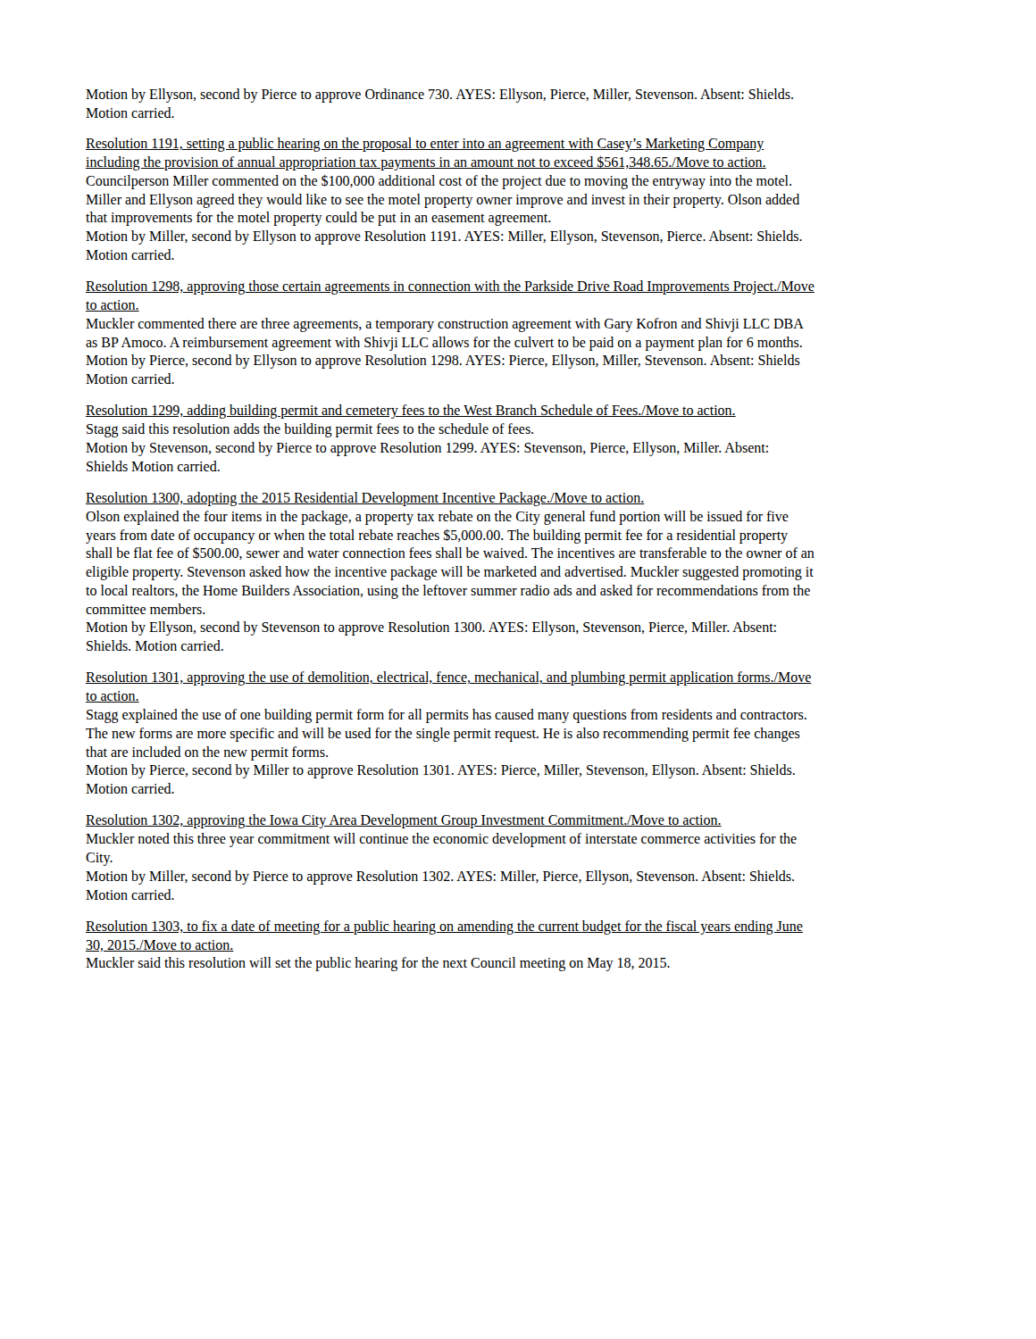Motion by Ellyson, second by Pierce to approve Ordinance 730. AYES: Ellyson, Pierce, Miller, Stevenson. Absent: Shields. Motion carried.
Resolution 1191, setting a public hearing on the proposal to enter into an agreement with Casey’s Marketing Company including the provision of annual appropriation tax payments in an amount not to exceed $561,348.65./Move to action.
Councilperson Miller commented on the $100,000 additional cost of the project due to moving the entryway into the motel. Miller and Ellyson agreed they would like to see the motel property owner improve and invest in their property. Olson added that improvements for the motel property could be put in an easement agreement.
Motion by Miller, second by Ellyson to approve Resolution 1191. AYES: Miller, Ellyson, Stevenson, Pierce. Absent: Shields. Motion carried.
Resolution 1298, approving those certain agreements in connection with the Parkside Drive Road Improvements Project./Move to action.
Muckler commented there are three agreements, a temporary construction agreement with Gary Kofron and Shivji LLC DBA as BP Amoco. A reimbursement agreement with Shivji LLC allows for the culvert to be paid on a payment plan for 6 months.
Motion by Pierce, second by Ellyson to approve Resolution 1298. AYES: Pierce, Ellyson, Miller, Stevenson. Absent: Shields Motion carried.
Resolution 1299, adding building permit and cemetery fees to the West Branch Schedule of Fees./Move to action.
Stagg said this resolution adds the building permit fees to the schedule of fees.
Motion by Stevenson, second by Pierce to approve Resolution 1299. AYES: Stevenson, Pierce, Ellyson, Miller. Absent: Shields Motion carried.
Resolution 1300, adopting the 2015 Residential Development Incentive Package./Move to action.
Olson explained the four items in the package, a property tax rebate on the City general fund portion will be issued for five years from date of occupancy or when the total rebate reaches $5,000.00. The building permit fee for a residential property shall be flat fee of $500.00, sewer and water connection fees shall be waived. The incentives are transferable to the owner of an eligible property. Stevenson asked how the incentive package will be marketed and advertised. Muckler suggested promoting it to local realtors, the Home Builders Association, using the leftover summer radio ads and asked for recommendations from the committee members.
Motion by Ellyson, second by Stevenson to approve Resolution 1300. AYES: Ellyson, Stevenson, Pierce, Miller. Absent: Shields. Motion carried.
Resolution 1301, approving the use of demolition, electrical, fence, mechanical, and plumbing permit application forms./Move to action.
Stagg explained the use of one building permit form for all permits has caused many questions from residents and contractors. The new forms are more specific and will be used for the single permit request. He is also recommending permit fee changes that are included on the new permit forms.
Motion by Pierce, second by Miller to approve Resolution 1301. AYES: Pierce, Miller, Stevenson, Ellyson. Absent: Shields. Motion carried.
Resolution 1302, approving the Iowa City Area Development Group Investment Commitment./Move to action.
Muckler noted this three year commitment will continue the economic development of interstate commerce activities for the City.
Motion by Miller, second by Pierce to approve Resolution 1302. AYES: Miller, Pierce, Ellyson, Stevenson. Absent: Shields. Motion carried.
Resolution 1303, to fix a date of meeting for a public hearing on amending the current budget for the fiscal years ending June 30, 2015./Move to action.
Muckler said this resolution will set the public hearing for the next Council meeting on May 18, 2015.